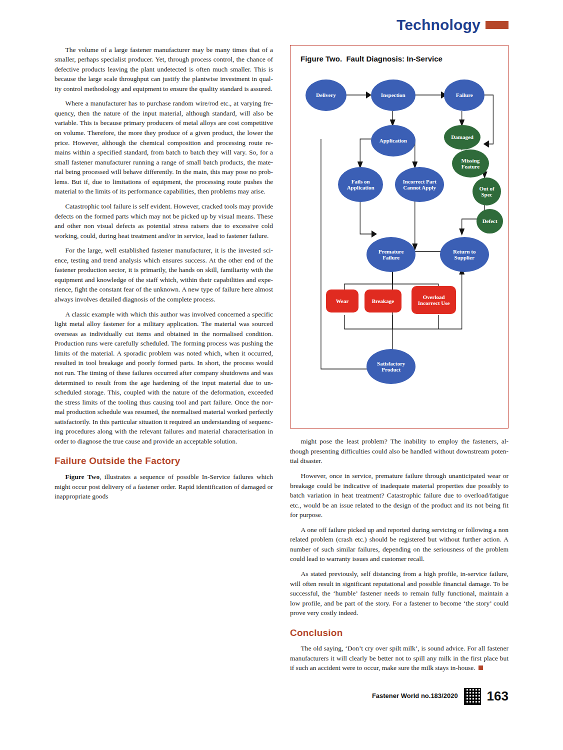Technology
The volume of a large fastener manufacturer may be many times that of a smaller, perhaps specialist producer. Yet, through process control, the chance of defective products leaving the plant undetected is often much smaller. This is because the large scale throughput can justify the plantwise investment in quality control methodology and equipment to ensure the quality standard is assured.
Where a manufacturer has to purchase random wire/rod etc., at varying frequency, then the nature of the input material, although standard, will also be variable. This is because primary producers of metal alloys are cost competitive on volume. Therefore, the more they produce of a given product, the lower the price. However, although the chemical composition and processing route remains within a specified standard, from batch to batch they will vary. So, for a small fastener manufacturer running a range of small batch products, the material being processed will behave differently. In the main, this may pose no problems. But if, due to limitations of equipment, the processing route pushes the material to the limits of its performance capabilities, then problems may arise.
Catastrophic tool failure is self evident. However, cracked tools may provide defects on the formed parts which may not be picked up by visual means. These and other non visual defects as potential stress raisers due to excessive cold working, could, during heat treatment and/or in service, lead to fastener failure.
For the large, well established fastener manufacturer, it is the invested science, testing and trend analysis which ensures success. At the other end of the fastener production sector, it is primarily, the hands on skill, familiarity with the equipment and knowledge of the staff which, within their capabilities and experience, fight the constant fear of the unknown. A new type of failure here almost always involves detailed diagnosis of the complete process.
A classic example with which this author was involved concerned a specific light metal alloy fastener for a military application. The material was sourced overseas as individually cut items and obtained in the normalised condition. Production runs were carefully scheduled. The forming process was pushing the limits of the material. A sporadic problem was noted which, when it occurred, resulted in tool breakage and poorly formed parts. In short, the process would not run. The timing of these failures occurred after company shutdowns and was determined to result from the age hardening of the input material due to unscheduled storage. This, coupled with the nature of the deformation, exceeded the stress limits of the tooling thus causing tool and part failure. Once the normal production schedule was resumed, the normalised material worked perfectly satisfactorily. In this particular situation it required an understanding of sequencing procedures along with the relevant failures and material characterisation in order to diagnose the true cause and provide an acceptable solution.
Failure Outside the Factory
Figure Two, illustrates a sequence of possible In-Service failures which might occur post delivery of a fastener order. Rapid identification of damaged or inappropriate goods
Figure Two. Fault Diagnosis: In-Service
Delivery
Inspection
Failure
Application
Damaged
Missing
Feature
Out of
Spec
Defect
Fails on
Application
Incorrect Part
Cannot Apply
Premature
Failure
Return to
Supplier
Wear
Breakage
Overload
Incorrect Use
Satisfactory
Product
might pose the least problem? The inability to employ the fasteners, although presenting difficulties could also be handled without downstream potential disaster.
However, once in service, premature failure through unanticipated wear or breakage could be indicative of inadequate material properties due possibly to batch variation in heat treatment? Catastrophic failure due to overload/fatigue etc., would be an issue related to the design of the product and its not being fit for purpose.
A one off failure picked up and reported during servicing or following a non related problem (crash etc.) should be registered but without further action. A number of such similar failures, depending on the seriousness of the problem could lead to warranty issues and customer recall.
As stated previously, self distancing from a high profile, in-service failure, will often result in significant reputational and possible financial damage. To be successful, the ‘humble’ fastener needs to remain fully functional, maintain a low profile, and be part of the story. For a fastener to become ‘the story’ could prove very costly indeed.
Conclusion
The old saying, ‘Don’t cry over spilt milk’, is sound advice. For all fastener manufacturers it will clearly be better not to spill any milk in the first place but if such an accident were to occur, make sure the milk stays in-house.
Fastener World no.183/2020 163